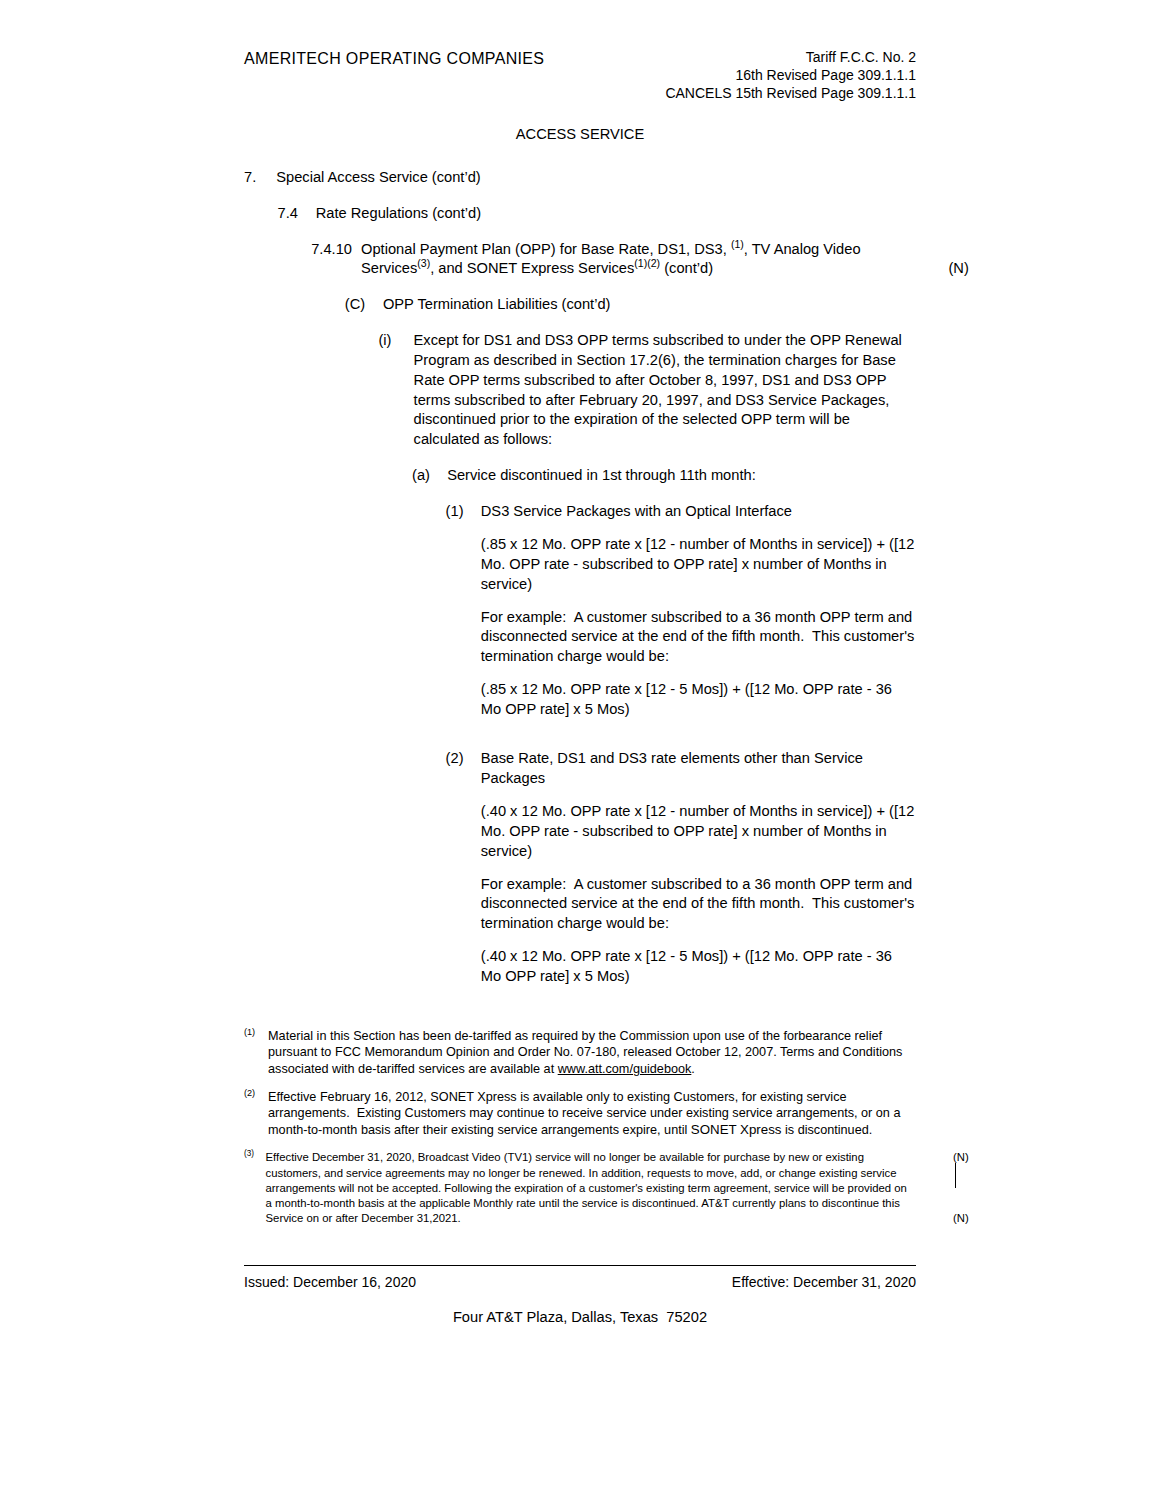AMERITECH OPERATING COMPANIES
Tariff F.C.C. No. 2
16th Revised Page 309.1.1.1
CANCELS 15th Revised Page 309.1.1.1
ACCESS SERVICE
7.
Special Access Service (cont’d)
7.4
Rate Regulations (cont’d)
7.4.10
Optional Payment Plan (OPP) for Base Rate, DS1, DS3, (1), TV Analog Video Services(3), and SONET Express Services(1)(2) (cont’d) (N)
(C)
OPP Termination Liabilities (cont’d)
(i)
Except for DS1 and DS3 OPP terms subscribed to under the OPP Renewal Program as described in Section 17.2(6), the termination charges for Base Rate OPP terms subscribed to after October 8, 1997, DS1 and DS3 OPP terms subscribed to after February 20, 1997, and DS3 Service Packages, discontinued prior to the expiration of the selected OPP term will be calculated as follows:
(a)
Service discontinued in 1st through 11th month:
(1)
DS3 Service Packages with an Optical Interface
(.85 x 12 Mo. OPP rate x [12 - number of Months in service]) + ([12 Mo. OPP rate - subscribed to OPP rate] x number of Months in service)
For example: A customer subscribed to a 36 month OPP term and disconnected service at the end of the fifth month. This customer's termination charge would be:
(.85 x 12 Mo. OPP rate x [12 - 5 Mos]) + ([12 Mo. OPP rate - 36 Mo OPP rate] x 5 Mos)
(2)
Base Rate, DS1 and DS3 rate elements other than Service Packages
(.40 x 12 Mo. OPP rate x [12 - number of Months in service]) + ([12 Mo. OPP rate - subscribed to OPP rate] x number of Months in service)
For example: A customer subscribed to a 36 month OPP term and disconnected service at the end of the fifth month. This customer's termination charge would be:
(.40 x 12 Mo. OPP rate x [12 - 5 Mos]) + ([12 Mo. OPP rate - 36 Mo OPP rate] x 5 Mos)
(1) Material in this Section has been de-tariffed as required by the Commission upon use of the forbearance relief pursuant to FCC Memorandum Opinion and Order No. 07-180, released October 12, 2007. Terms and Conditions associated with de-tariffed services are available at www.att.com/guidebook.
(2) Effective February 16, 2012, SONET Xpress is available only to existing Customers, for existing service arrangements. Existing Customers may continue to receive service under existing service arrangements, or on a month-to-month basis after their existing service arrangements expire, until SONET Xpress is discontinued.
(3) Effective December 31, 2020, Broadcast Video (TV1) service will no longer be available for purchase by new or existing customers, and service agreements may no longer be renewed. In addition, requests to move, add, or change existing service arrangements will not be accepted. Following the expiration of a customer's existing term agreement, service will be provided on a month-to-month basis at the applicable Monthly rate until the service is discontinued. AT&T currently plans to discontinue this Service on or after December 31,2021. (N) (N)
Issued: December 16, 2020
Effective: December 31, 2020
Four AT&T Plaza, Dallas, Texas 75202